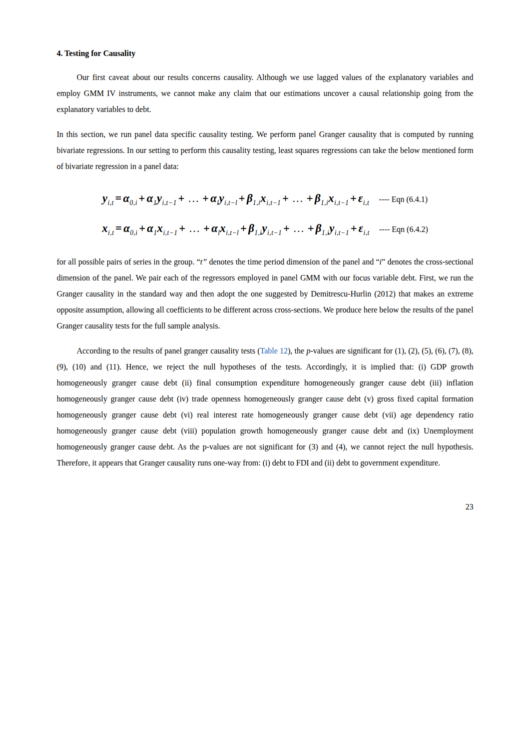4. Testing for Causality
Our first caveat about our results concerns causality. Although we use lagged values of the explanatory variables and employ GMM IV instruments, we cannot make any claim that our estimations uncover a causal relationship going from the explanatory variables to debt.
In this section, we run panel data specific causality testing. We perform panel Granger causality that is computed by running bivariate regressions. In our setting to perform this causality testing, least squares regressions can take the below mentioned form of bivariate regression in a panel data:
yi,t=α 0,i+α 1yi,t−1+…+αlyi,t−l+β 1,ixi,t−1+…+β 1,ixi,t−1+εi,t---- Eqn (6.4.1) xi,t=α 0,i+α 1xi,t−1+…+αlxi,t−l+β 1,iyi,t−1+…+β 1,iyi,t−1+εi,t---- Eqn (6.4.2)
for all possible pairs of series in the group. “t” denotes the time period dimension of the panel and “i” denotes the cross-sectional dimension of the panel. We pair each of the regressors employed in panel GMM with our focus variable debt. First, we run the Granger causality in the standard way and then adopt the one suggested by Demitrescu-Hurlin (2012) that makes an extreme opposite assumption, allowing all coefficients to be different across cross-sections. We produce here below the results of the panel Granger causality tests for the full sample analysis.
According to the results of panel granger causality tests (Table 12), the p-values are significant for (1), (2), (5), (6), (7), (8), (9), (10) and (11). Hence, we reject the null hypotheses of the tests. Accordingly, it is implied that: (i) GDP growth homogeneously granger cause debt (ii) final consumption expenditure homogeneously granger cause debt (iii) inflation homogeneously granger cause debt (iv) trade openness homogeneously granger cause debt (v) gross fixed capital formation homogeneously granger cause debt (vi) real interest rate homogeneously granger cause debt (vii) age dependency ratio homogeneously granger cause debt (viii) population growth homogeneously granger cause debt and (ix) Unemployment homogeneously granger cause debt. As the p-values are not significant for (3) and (4), we cannot reject the null hypothesis. Therefore, it appears that Granger causality runs one-way from: (i) debt to FDI and (ii) debt to government expenditure.
23